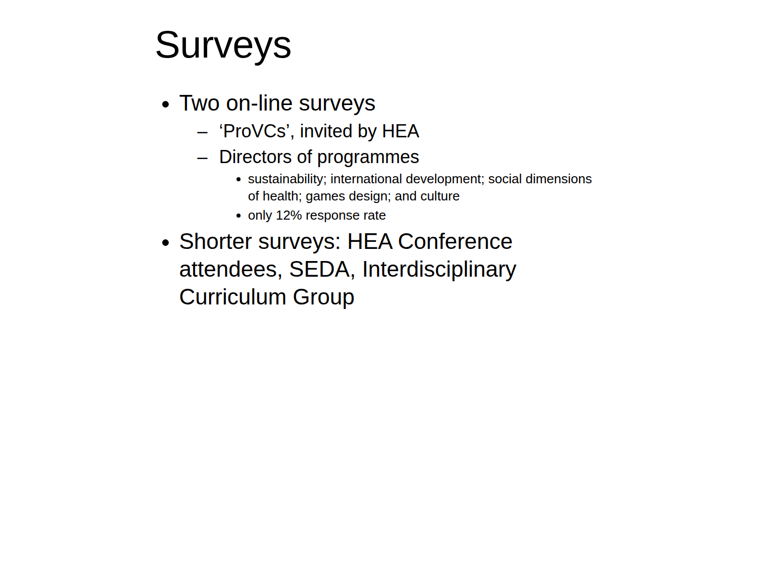Surveys
Two on-line surveys
‘ProVCs’, invited by HEA
Directors of programmes
sustainability; international development; social dimensions of health; games design; and culture
only 12% response rate
Shorter surveys: HEA Conference attendees, SEDA, Interdisciplinary Curriculum Group